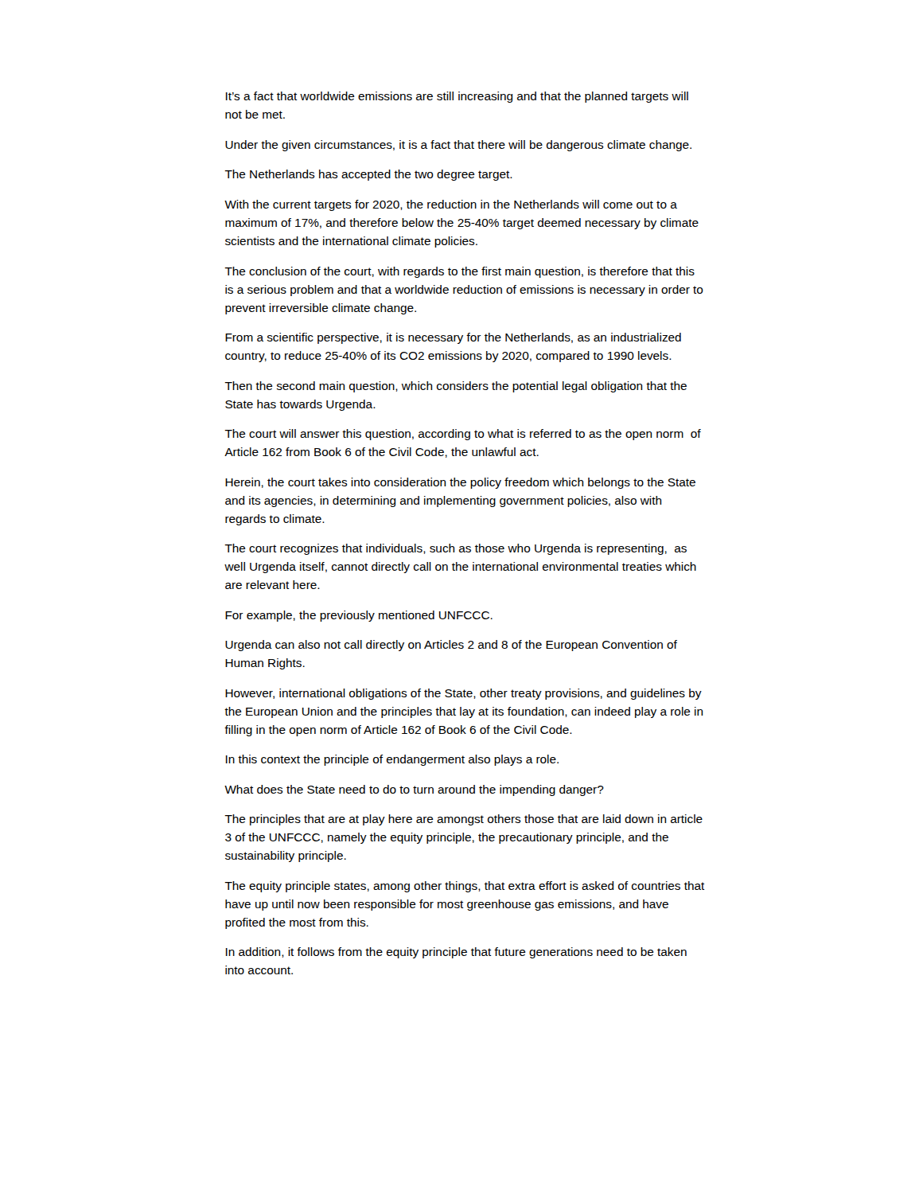It’s a fact that worldwide emissions are still increasing and that the planned targets will not be met.
Under the given circumstances, it is a fact that there will be dangerous climate change.
The Netherlands has accepted the two degree target.
With the current targets for 2020, the reduction in the Netherlands will come out to a maximum of 17%, and therefore below the 25-40% target deemed necessary by climate scientists and the international climate policies.
The conclusion of the court, with regards to the first main question, is therefore that this is a serious problem and that a worldwide reduction of emissions is necessary in order to prevent irreversible climate change.
From a scientific perspective, it is necessary for the Netherlands, as an industrialized country, to reduce 25-40% of its CO2 emissions by 2020, compared to 1990 levels.
Then the second main question, which considers the potential legal obligation that the State has towards Urgenda.
The court will answer this question, according to what is referred to as the open norm of Article 162 from Book 6 of the Civil Code, the unlawful act.
Herein, the court takes into consideration the policy freedom which belongs to the State and its agencies, in determining and implementing government policies, also with regards to climate.
The court recognizes that individuals, such as those who Urgenda is representing, as well Urgenda itself, cannot directly call on the international environmental treaties which are relevant here.
For example, the previously mentioned UNFCCC.
Urgenda can also not call directly on Articles 2 and 8 of the European Convention of Human Rights.
However, international obligations of the State, other treaty provisions, and guidelines by the European Union and the principles that lay at its foundation, can indeed play a role in filling in the open norm of Article 162 of Book 6 of the Civil Code.
In this context the principle of endangerment also plays a role.
What does the State need to do to turn around the impending danger?
The principles that are at play here are amongst others those that are laid down in article 3 of the UNFCCC, namely the equity principle, the precautionary principle, and the sustainability principle.
The equity principle states, among other things, that extra effort is asked of countries that have up until now been responsible for most greenhouse gas emissions, and have profited the most from this.
In addition, it follows from the equity principle that future generations need to be taken into account.